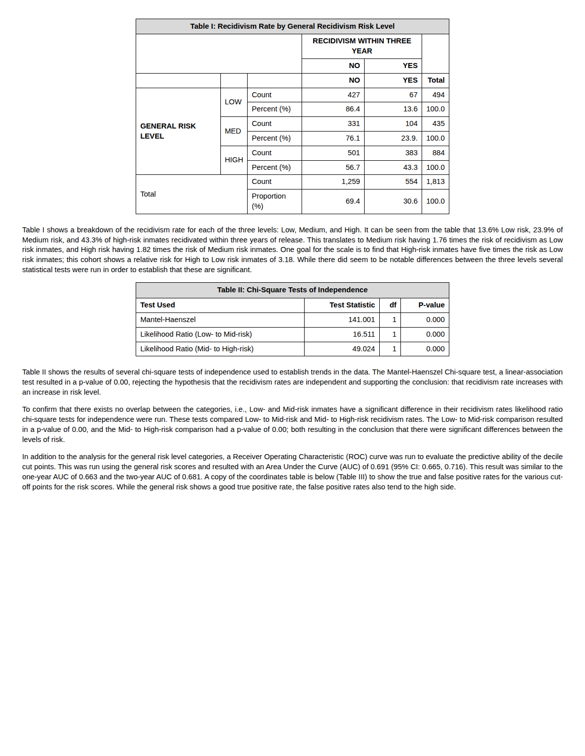Table I: Recidivism Rate by General Recidivism Risk Level
| | RECIDIVISM WITHIN THREE YEAR | |
| NO | YES |
| | | | NO | YES | Total |
| GENERAL RISK LEVEL | LOW | Count | 427 | 67 | 494 |
| Percent (%) | 86.4 | 13.6 | 100.0 |
| MED | Count | 331 | 104 | 435 |
| Percent (%) | 76.1 | 23.9. | 100.0 |
| HIGH | Count | 501 | 383 | 884 |
| Percent (%) | 56.7 | 43.3 | 100.0 |
| Total | Count | 1,259 | 554 | 1,813 |
| Proportion (%) | 69.4 | 30.6 | 100.0 |
Table I shows a breakdown of the recidivism rate for each of the three levels: Low, Medium, and High. It can be seen from the table that 13.6% Low risk, 23.9% of Medium risk, and 43.3% of high-risk inmates recidivated within three years of release. This translates to Medium risk having 1.76 times the risk of recidivism as Low risk inmates, and High risk having 1.82 times the risk of Medium risk inmates. One goal for the scale is to find that High-risk inmates have five times the risk as Low risk inmates; this cohort shows a relative risk for High to Low risk inmates of 3.18. While there did seem to be notable differences between the three levels several statistical tests were run in order to establish that these are significant.
Table II: Chi-Square Tests of Independence
| Test Used | Test Statistic | df | P-value |
| --- | --- | --- | --- |
| Mantel-Haenszel | 141.001 | 1 | 0.000 |
| Likelihood Ratio (Low- to Mid-risk) | 16.511 | 1 | 0.000 |
| Likelihood Ratio (Mid- to High-risk) | 49.024 | 1 | 0.000 |
Table II shows the results of several chi-square tests of independence used to establish trends in the data. The Mantel-Haenszel Chi-square test, a linear-association test resulted in a p-value of 0.00, rejecting the hypothesis that the recidivism rates are independent and supporting the conclusion: that recidivism rate increases with an increase in risk level.
To confirm that there exists no overlap between the categories, i.e., Low- and Mid-risk inmates have a significant difference in their recidivism rates likelihood ratio chi-square tests for independence were run. These tests compared Low- to Mid-risk and Mid- to High-risk recidivism rates. The Low- to Mid-risk comparison resulted in a p-value of 0.00, and the Mid- to High-risk comparison had a p-value of 0.00; both resulting in the conclusion that there were significant differences between the levels of risk.
In addition to the analysis for the general risk level categories, a Receiver Operating Characteristic (ROC) curve was run to evaluate the predictive ability of the decile cut points. This was run using the general risk scores and resulted with an Area Under the Curve (AUC) of 0.691 (95% CI: 0.665, 0.716). This result was similar to the one-year AUC of 0.663 and the two-year AUC of 0.681. A copy of the coordinates table is below (Table III) to show the true and false positive rates for the various cut-off points for the risk scores. While the general risk shows a good true positive rate, the false positive rates also tend to the high side.